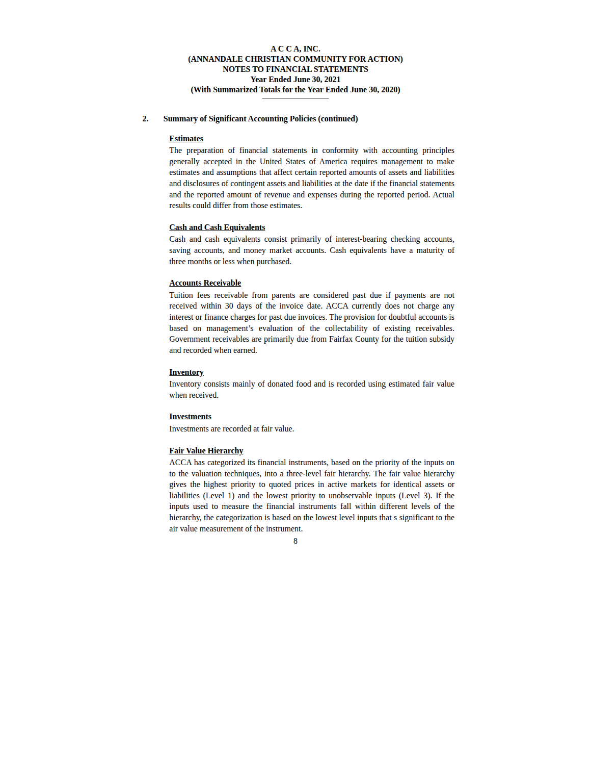A C C A, INC. (ANNANDALE CHRISTIAN COMMUNITY FOR ACTION) NOTES TO FINANCIAL STATEMENTS Year Ended June 30, 2021 (With Summarized Totals for the Year Ended June 30, 2020)
2.
Summary of Significant Accounting Policies (continued)
Estimates
The preparation of financial statements in conformity with accounting principles generally accepted in the United States of America requires management to make estimates and assumptions that affect certain reported amounts of assets and liabilities and disclosures of contingent assets and liabilities at the date if the financial statements and the reported amount of revenue and expenses during the reported period. Actual results could differ from those estimates.
Cash and Cash Equivalents
Cash and cash equivalents consist primarily of interest-bearing checking accounts, saving accounts, and money market accounts. Cash equivalents have a maturity of three months or less when purchased.
Accounts Receivable
Tuition fees receivable from parents are considered past due if payments are not received within 30 days of the invoice date. ACCA currently does not charge any interest or finance charges for past due invoices. The provision for doubtful accounts is based on management’s evaluation of the collectability of existing receivables. Government receivables are primarily due from Fairfax County for the tuition subsidy and recorded when earned.
Inventory
Inventory consists mainly of donated food and is recorded using estimated fair value when received.
Investments
Investments are recorded at fair value.
Fair Value Hierarchy
ACCA has categorized its financial instruments, based on the priority of the inputs on to the valuation techniques, into a three-level fair hierarchy. The fair value hierarchy gives the highest priority to quoted prices in active markets for identical assets or liabilities (Level 1) and the lowest priority to unobservable inputs (Level 3). If the inputs used to measure the financial instruments fall within different levels of the hierarchy, the categorization is based on the lowest level inputs that s significant to the air value measurement of the instrument.
8